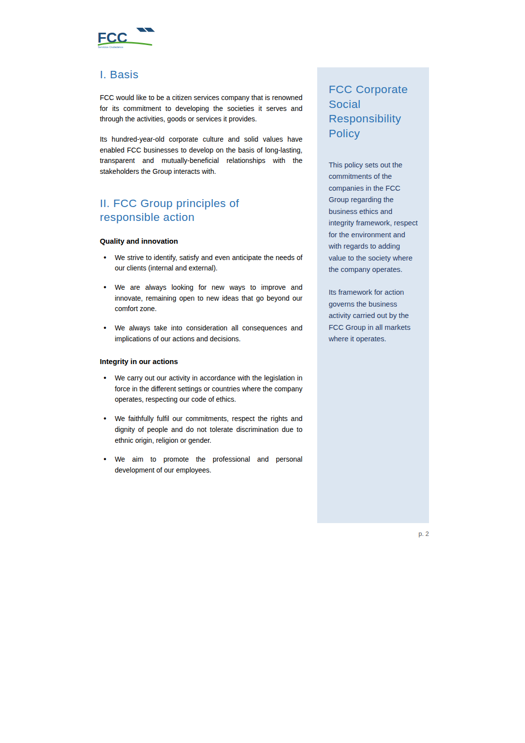FCC Servicios Ciudadanos
I. Basis
FCC would like to be a citizen services company that is renowned for its commitment to developing the societies it serves and through the activities, goods or services it provides.
Its hundred-year-old corporate culture and solid values have enabled FCC businesses to develop on the basis of long-lasting, transparent and mutually-beneficial relationships with the stakeholders the Group interacts with.
II. FCC Group principles of responsible action
Quality and innovation
We strive to identify, satisfy and even anticipate the needs of our clients (internal and external).
We are always looking for new ways to improve and innovate, remaining open to new ideas that go beyond our comfort zone.
We always take into consideration all consequences and implications of our actions and decisions.
Integrity in our actions
We carry out our activity in accordance with the legislation in force in the different settings or countries where the company operates, respecting our code of ethics.
We faithfully fulfil our commitments, respect the rights and dignity of people and do not tolerate discrimination due to ethnic origin, religion or gender.
We aim to promote the professional and personal development of our employees.
FCC Corporate Social Responsibility Policy
This policy sets out the commitments of the companies in the FCC Group regarding the business ethics and integrity framework, respect for the environment and with regards to adding value to the society where the company operates.
Its framework for action governs the business activity carried out by the FCC Group in all markets where it operates.
p. 2